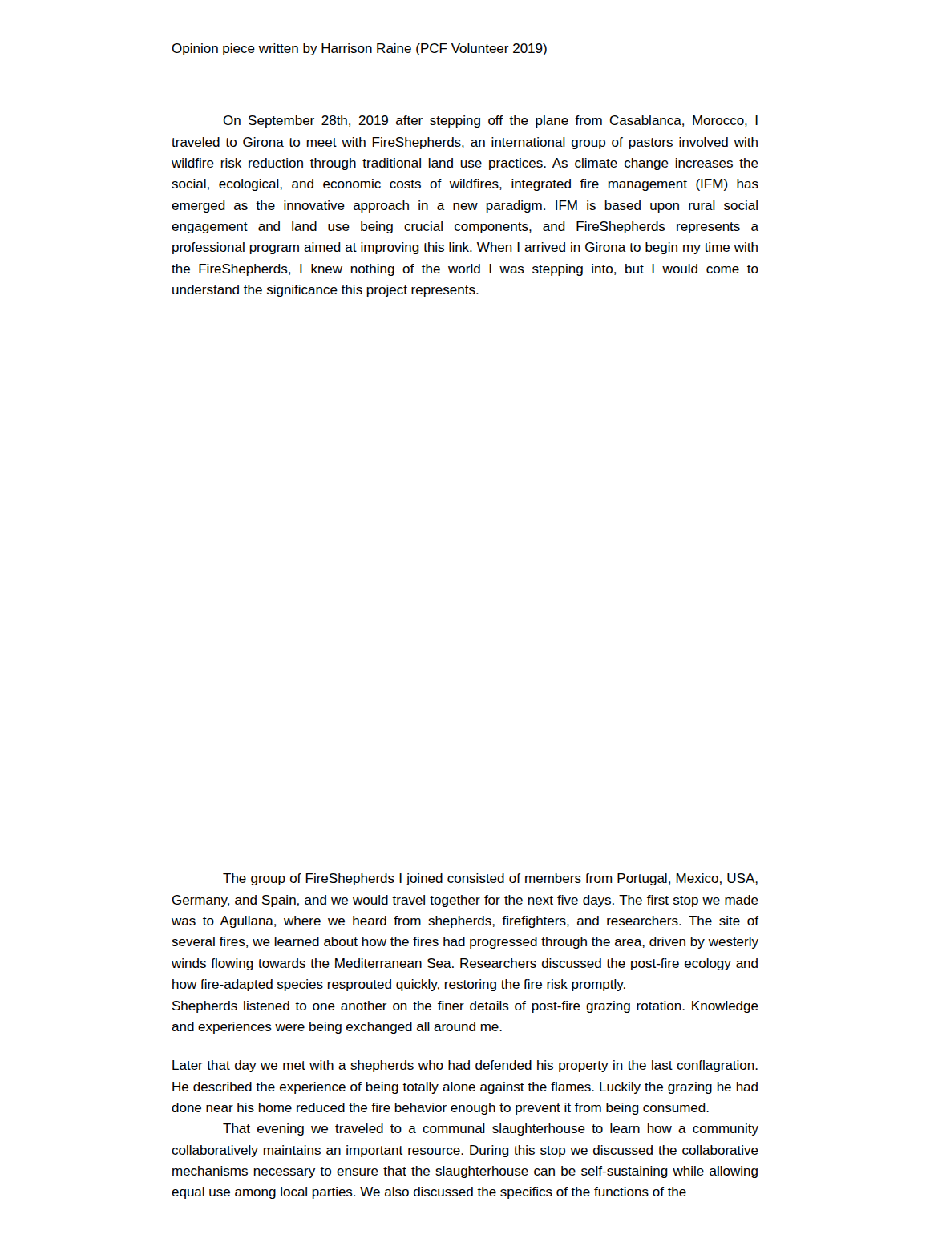Opinion piece written by Harrison Raine (PCF Volunteer 2019)
On September 28th, 2019 after stepping off the plane from Casablanca, Morocco, I traveled to Girona to meet with FireShepherds, an international group of pastors involved with wildfire risk reduction through traditional land use practices. As climate change increases the social, ecological, and economic costs of wildfires, integrated fire management (IFM) has emerged as the innovative approach in a new paradigm. IFM is based upon rural social engagement and land use being crucial components, and FireShepherds represents a professional program aimed at improving this link. When I arrived in Girona to begin my time with the FireShepherds, I knew nothing of the world I was stepping into, but I would come to understand the significance this project represents.
The group of FireShepherds I joined consisted of members from Portugal, Mexico, USA, Germany, and Spain, and we would travel together for the next five days. The first stop we made was to Agullana, where we heard from shepherds, firefighters, and researchers. The site of several fires, we learned about how the fires had progressed through the area, driven by westerly winds flowing towards the Mediterranean Sea. Researchers discussed the post-fire ecology and how fire-adapted species resprouted quickly, restoring the fire risk promptly.
Shepherds listened to one another on the finer details of post-fire grazing rotation. Knowledge and experiences were being exchanged all around me.
Later that day we met with a shepherds who had defended his property in the last conflagration. He described the experience of being totally alone against the flames. Luckily the grazing he had done near his home reduced the fire behavior enough to prevent it from being consumed.
That evening we traveled to a communal slaughterhouse to learn how a community collaboratively maintains an important resource. During this stop we discussed the collaborative mechanisms necessary to ensure that the slaughterhouse can be self-sustaining while allowing equal use among local parties. We also discussed the specifics of the functions of the